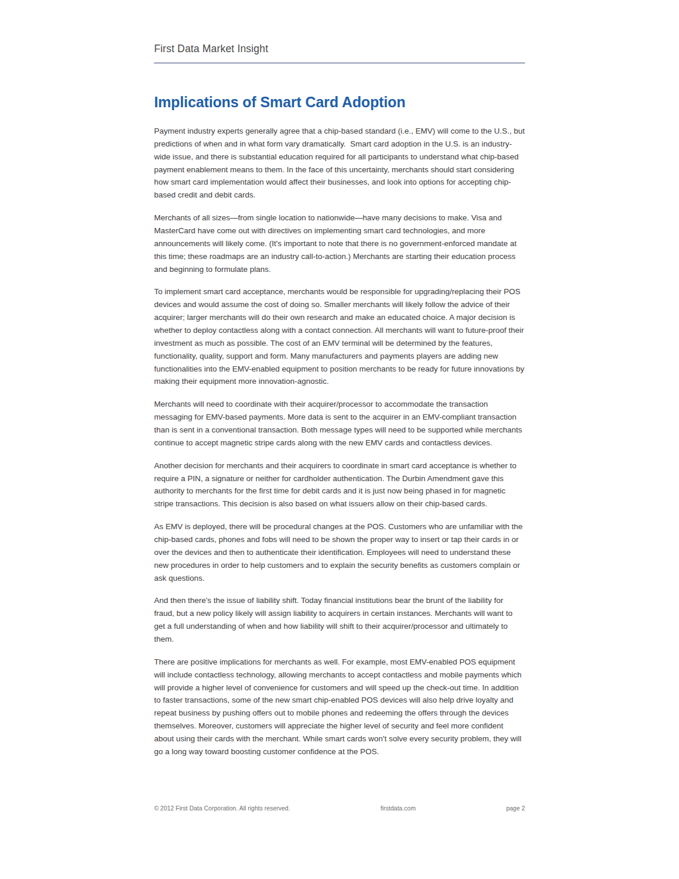First Data Market Insight
Implications of Smart Card Adoption
Payment industry experts generally agree that a chip-based standard (i.e., EMV) will come to the U.S., but predictions of when and in what form vary dramatically. Smart card adoption in the U.S. is an industry-wide issue, and there is substantial education required for all participants to understand what chip-based payment enablement means to them. In the face of this uncertainty, merchants should start considering how smart card implementation would affect their businesses, and look into options for accepting chip-based credit and debit cards.
Merchants of all sizes—from single location to nationwide—have many decisions to make. Visa and MasterCard have come out with directives on implementing smart card technologies, and more announcements will likely come. (It's important to note that there is no government-enforced mandate at this time; these roadmaps are an industry call-to-action.) Merchants are starting their education process and beginning to formulate plans.
To implement smart card acceptance, merchants would be responsible for upgrading/replacing their POS devices and would assume the cost of doing so. Smaller merchants will likely follow the advice of their acquirer; larger merchants will do their own research and make an educated choice. A major decision is whether to deploy contactless along with a contact connection. All merchants will want to future-proof their investment as much as possible. The cost of an EMV terminal will be determined by the features, functionality, quality, support and form. Many manufacturers and payments players are adding new functionalities into the EMV-enabled equipment to position merchants to be ready for future innovations by making their equipment more innovation-agnostic.
Merchants will need to coordinate with their acquirer/processor to accommodate the transaction messaging for EMV-based payments. More data is sent to the acquirer in an EMV-compliant transaction than is sent in a conventional transaction. Both message types will need to be supported while merchants continue to accept magnetic stripe cards along with the new EMV cards and contactless devices.
Another decision for merchants and their acquirers to coordinate in smart card acceptance is whether to require a PIN, a signature or neither for cardholder authentication. The Durbin Amendment gave this authority to merchants for the first time for debit cards and it is just now being phased in for magnetic stripe transactions. This decision is also based on what issuers allow on their chip-based cards.
As EMV is deployed, there will be procedural changes at the POS. Customers who are unfamiliar with the chip-based cards, phones and fobs will need to be shown the proper way to insert or tap their cards in or over the devices and then to authenticate their identification. Employees will need to understand these new procedures in order to help customers and to explain the security benefits as customers complain or ask questions.
And then there's the issue of liability shift. Today financial institutions bear the brunt of the liability for fraud, but a new policy likely will assign liability to acquirers in certain instances. Merchants will want to get a full understanding of when and how liability will shift to their acquirer/processor and ultimately to them.
There are positive implications for merchants as well. For example, most EMV-enabled POS equipment will include contactless technology, allowing merchants to accept contactless and mobile payments which will provide a higher level of convenience for customers and will speed up the check-out time. In addition to faster transactions, some of the new smart chip-enabled POS devices will also help drive loyalty and repeat business by pushing offers out to mobile phones and redeeming the offers through the devices themselves. Moreover, customers will appreciate the higher level of security and feel more confident about using their cards with the merchant. While smart cards won't solve every security problem, they will go a long way toward boosting customer confidence at the POS.
© 2012 First Data Corporation. All rights reserved. firstdata.com page 2